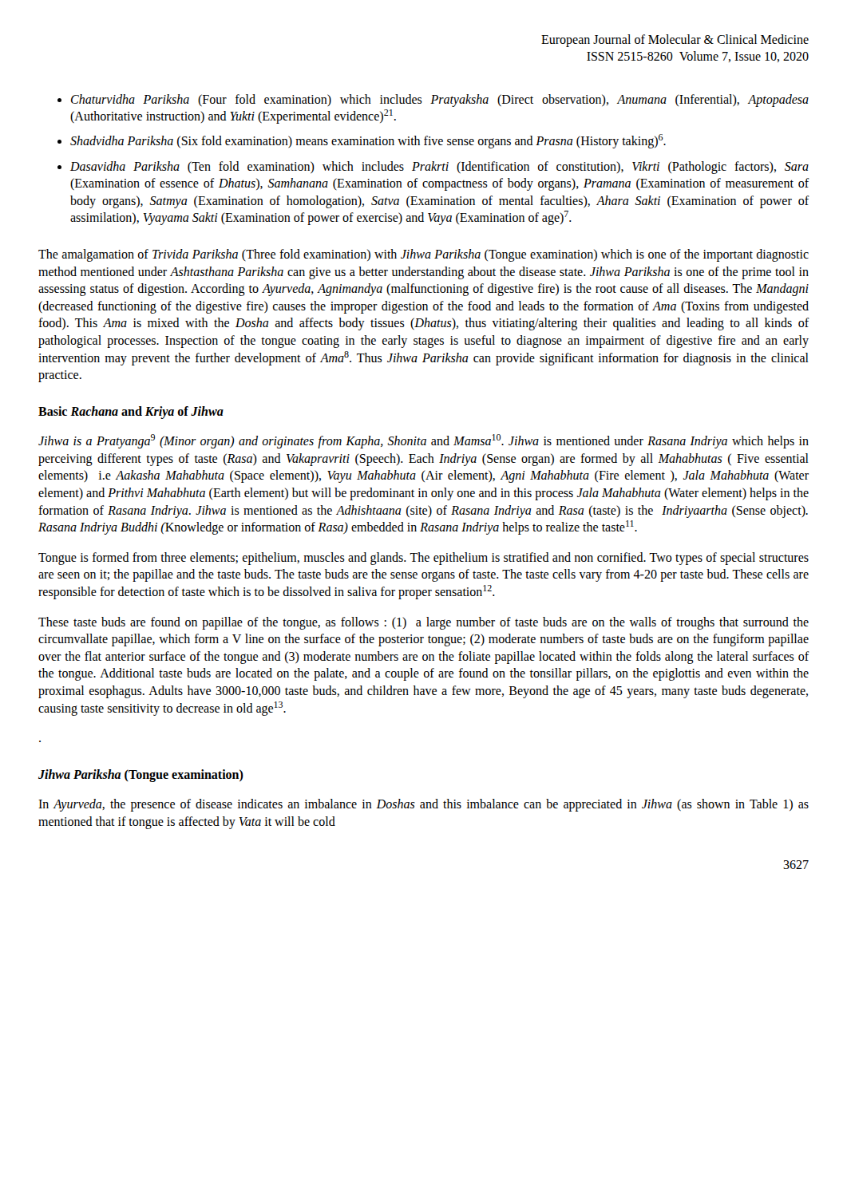European Journal of Molecular & Clinical Medicine
ISSN 2515-8260 Volume 7, Issue 10, 2020
Chaturvidha Pariksha (Four fold examination) which includes Pratyaksha (Direct observation), Anumana (Inferential), Aptopadesa (Authoritative instruction) and Yukti (Experimental evidence)21.
Shadvidha Pariksha (Six fold examination) means examination with five sense organs and Prasna (History taking)6.
Dasavidha Pariksha (Ten fold examination) which includes Prakrti (Identification of constitution), Vikrti (Pathologic factors), Sara (Examination of essence of Dhatus), Samhanana (Examination of compactness of body organs), Pramana (Examination of measurement of body organs), Satmya (Examination of homologation), Satva (Examination of mental faculties), Ahara Sakti (Examination of power of assimilation), Vyayama Sakti (Examination of power of exercise) and Vaya (Examination of age)7.
The amalgamation of Trivida Pariksha (Three fold examination) with Jihwa Pariksha (Tongue examination) which is one of the important diagnostic method mentioned under Ashtasthana Pariksha can give us a better understanding about the disease state. Jihwa Pariksha is one of the prime tool in assessing status of digestion. According to Ayurveda, Agnimandya (malfunctioning of digestive fire) is the root cause of all diseases. The Mandagni (decreased functioning of the digestive fire) causes the improper digestion of the food and leads to the formation of Ama (Toxins from undigested food). This Ama is mixed with the Dosha and affects body tissues (Dhatus), thus vitiating/altering their qualities and leading to all kinds of pathological processes. Inspection of the tongue coating in the early stages is useful to diagnose an impairment of digestive fire and an early intervention may prevent the further development of Ama8. Thus Jihwa Pariksha can provide significant information for diagnosis in the clinical practice.
Basic Rachana and Kriya of Jihwa
Jihwa is a Pratyanga9 (Minor organ) and originates from Kapha, Shonita and Mamsa10. Jihwa is mentioned under Rasana Indriya which helps in perceiving different types of taste (Rasa) and Vakapravriti (Speech). Each Indriya (Sense organ) are formed by all Mahabhutas ( Five essential elements) i.e Aakasha Mahabhuta (Space element)), Vayu Mahabhuta (Air element), Agni Mahabhuta (Fire element ), Jala Mahabhuta (Water element) and Prithvi Mahabhuta (Earth element) but will be predominant in only one and in this process Jala Mahabhuta (Water element) helps in the formation of Rasana Indriya. Jihwa is mentioned as the Adhishtaana (site) of Rasana Indriya and Rasa (taste) is the Indriyaartha (Sense object). Rasana Indriya Buddhi (Knowledge or information of Rasa) embedded in Rasana Indriya helps to realize the taste11.
Tongue is formed from three elements; epithelium, muscles and glands. The epithelium is stratified and non cornified. Two types of special structures are seen on it; the papillae and the taste buds. The taste buds are the sense organs of taste. The taste cells vary from 4-20 per taste bud. These cells are responsible for detection of taste which is to be dissolved in saliva for proper sensation12.
These taste buds are found on papillae of the tongue, as follows : (1) a large number of taste buds are on the walls of troughs that surround the circumvallate papillae, which form a V line on the surface of the posterior tongue; (2) moderate numbers of taste buds are on the fungiform papillae over the flat anterior surface of the tongue and (3) moderate numbers are on the foliate papillae located within the folds along the lateral surfaces of the tongue. Additional taste buds are located on the palate, and a couple of are found on the tonsillar pillars, on the epiglottis and even within the proximal esophagus. Adults have 3000-10,000 taste buds, and children have a few more, Beyond the age of 45 years, many taste buds degenerate, causing taste sensitivity to decrease in old age13.
.
Jihwa Pariksha (Tongue examination)
In Ayurveda, the presence of disease indicates an imbalance in Doshas and this imbalance can be appreciated in Jihwa (as shown in Table 1) as mentioned that if tongue is affected by Vata it will be cold
3627